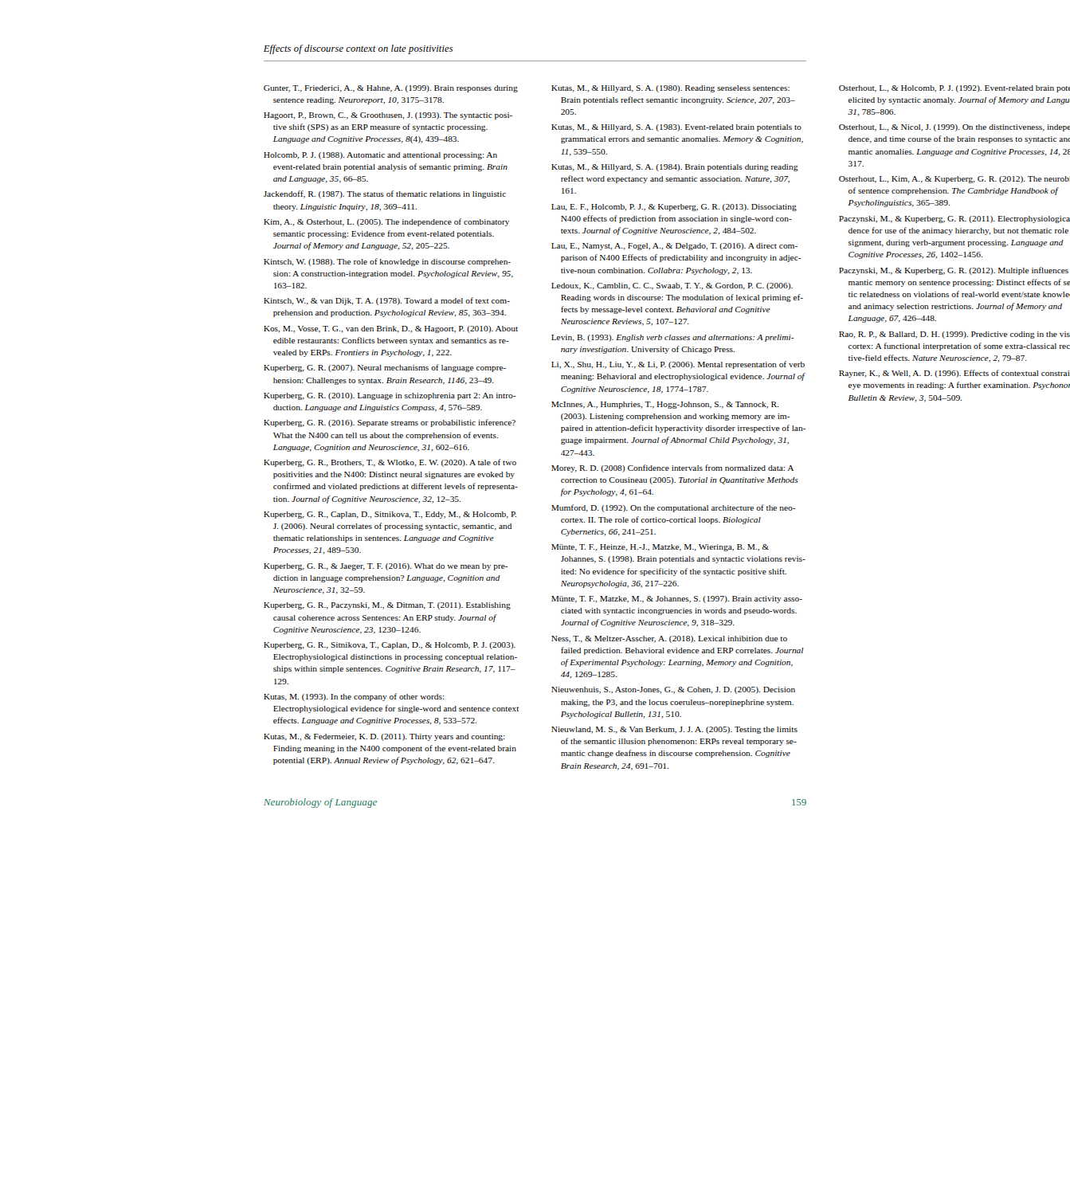Effects of discourse context on late positivities
Gunter, T., Friederici, A., & Hahne, A. (1999). Brain responses during sentence reading. Neuroreport, 10, 3175–3178.
Hagoort, P., Brown, C., & Groothusen, J. (1993). The syntactic positive shift (SPS) as an ERP measure of syntactic processing. Language and Cognitive Processes, 8(4), 439–483.
Holcomb, P. J. (1988). Automatic and attentional processing: An event-related brain potential analysis of semantic priming. Brain and Language, 35, 66–85.
Jackendoff, R. (1987). The status of thematic relations in linguistic theory. Linguistic Inquiry, 18, 369–411.
Kim, A., & Osterhout, L. (2005). The independence of combinatory semantic processing: Evidence from event-related potentials. Journal of Memory and Language, 52, 205–225.
Kintsch, W. (1988). The role of knowledge in discourse comprehension: A construction-integration model. Psychological Review, 95, 163–182.
Kintsch, W., & van Dijk, T. A. (1978). Toward a model of text comprehension and production. Psychological Review, 85, 363–394.
Kos, M., Vosse, T. G., van den Brink, D., & Hagoort, P. (2010). About edible restaurants: Conflicts between syntax and semantics as revealed by ERPs. Frontiers in Psychology, 1, 222.
Kuperberg, G. R. (2007). Neural mechanisms of language comprehension: Challenges to syntax. Brain Research, 1146, 23–49.
Kuperberg, G. R. (2010). Language in schizophrenia part 2: An introduction. Language and Linguistics Compass, 4, 576–589.
Kuperberg, G. R. (2016). Separate streams or probabilistic inference? What the N400 can tell us about the comprehension of events. Language, Cognition and Neuroscience, 31, 602–616.
Kuperberg, G. R., Brothers, T., & Wlotko, E. W. (2020). A tale of two positivities and the N400: Distinct neural signatures are evoked by confirmed and violated predictions at different levels of representation. Journal of Cognitive Neuroscience, 32, 12–35.
Kuperberg, G. R., Caplan, D., Sitnikova, T., Eddy, M., & Holcomb, P. J. (2006). Neural correlates of processing syntactic, semantic, and thematic relationships in sentences. Language and Cognitive Processes, 21, 489–530.
Kuperberg, G. R., & Jaeger, T. F. (2016). What do we mean by prediction in language comprehension? Language, Cognition and Neuroscience, 31, 32–59.
Kuperberg, G. R., Paczynski, M., & Ditman, T. (2011). Establishing causal coherence across Sentences: An ERP study. Journal of Cognitive Neuroscience, 23, 1230–1246.
Kuperberg, G. R., Sitnikova, T., Caplan, D., & Holcomb, P. J. (2003). Electrophysiological distinctions in processing conceptual relationships within simple sentences. Cognitive Brain Research, 17, 117–129.
Kutas, M. (1993). In the company of other words: Electrophysiological evidence for single-word and sentence context effects. Language and Cognitive Processes, 8, 533–572.
Kutas, M., & Federmeier, K. D. (2011). Thirty years and counting: Finding meaning in the N400 component of the event-related brain potential (ERP). Annual Review of Psychology, 62, 621–647.
Kutas, M., & Hillyard, S. A. (1980). Reading senseless sentences: Brain potentials reflect semantic incongruity. Science, 207, 203–205.
Kutas, M., & Hillyard, S. A. (1983). Event-related brain potentials to grammatical errors and semantic anomalies. Memory & Cognition, 11, 539–550.
Kutas, M., & Hillyard, S. A. (1984). Brain potentials during reading reflect word expectancy and semantic association. Nature, 307, 161.
Lau, E. F., Holcomb, P. J., & Kuperberg, G. R. (2013). Dissociating N400 effects of prediction from association in single-word contexts. Journal of Cognitive Neuroscience, 2, 484–502.
Lau, E., Namyst, A., Fogel, A., & Delgado, T. (2016). A direct comparison of N400 Effects of predictability and incongruity in adjective-noun combination. Collabra: Psychology, 2, 13.
Ledoux, K., Camblin, C. C., Swaab, T. Y., & Gordon, P. C. (2006). Reading words in discourse: The modulation of lexical priming effects by message-level context. Behavioral and Cognitive Neuroscience Reviews, 5, 107–127.
Levin, B. (1993). English verb classes and alternations: A preliminary investigation. University of Chicago Press.
Li, X., Shu, H., Liu, Y., & Li, P. (2006). Mental representation of verb meaning: Behavioral and electrophysiological evidence. Journal of Cognitive Neuroscience, 18, 1774–1787.
McInnes, A., Humphries, T., Hogg-Johnson, S., & Tannock, R. (2003). Listening comprehension and working memory are impaired in attention-deficit hyperactivity disorder irrespective of language impairment. Journal of Abnormal Child Psychology, 31, 427–443.
Morey, R. D. (2008) Confidence intervals from normalized data: A correction to Cousineau (2005). Tutorial in Quantitative Methods for Psychology, 4, 61–64.
Mumford, D. (1992). On the computational architecture of the neocortex. II. The role of cortico-cortical loops. Biological Cybernetics, 66, 241–251.
Münte, T. F., Heinze, H.-J., Matzke, M., Wieringa, B. M., & Johannes, S. (1998). Brain potentials and syntactic violations revisited: No evidence for specificity of the syntactic positive shift. Neuropsychologia, 36, 217–226.
Münte, T. F., Matzke, M., & Johannes, S. (1997). Brain activity associated with syntactic incongruencies in words and pseudo-words. Journal of Cognitive Neuroscience, 9, 318–329.
Ness, T., & Meltzer-Asscher, A. (2018). Lexical inhibition due to failed prediction. Behavioral evidence and ERP correlates. Journal of Experimental Psychology: Learning, Memory and Cognition, 44, 1269–1285.
Nieuwenhuis, S., Aston-Jones, G., & Cohen, J. D. (2005). Decision making, the P3, and the locus coeruleus–norepinephrine system. Psychological Bulletin, 131, 510.
Nieuwland, M. S., & Van Berkum, J. J. A. (2005). Testing the limits of the semantic illusion phenomenon: ERPs reveal temporary semantic change deafness in discourse comprehension. Cognitive Brain Research, 24, 691–701.
Osterhout, L., & Holcomb, P. J. (1992). Event-related brain potentials elicited by syntactic anomaly. Journal of Memory and Language, 31, 785–806.
Osterhout, L., & Nicol, J. (1999). On the distinctiveness, independence, and time course of the brain responses to syntactic and semantic anomalies. Language and Cognitive Processes, 14, 283–317.
Osterhout, L., Kim, A., & Kuperberg, G. R. (2012). The neurobiology of sentence comprehension. The Cambridge Handbook of Psycholinguistics, 365–389.
Paczynski, M., & Kuperberg, G. R. (2011). Electrophysiological evidence for use of the animacy hierarchy, but not thematic role assignment, during verb-argument processing. Language and Cognitive Processes, 26, 1402–1456.
Paczynski, M., & Kuperberg, G. R. (2012). Multiple influences of semantic memory on sentence processing: Distinct effects of semantic relatedness on violations of real-world event/state knowledge and animacy selection restrictions. Journal of Memory and Language, 67, 426–448.
Rao, R. P., & Ballard, D. H. (1999). Predictive coding in the visual cortex: A functional interpretation of some extra-classical receptive-field effects. Nature Neuroscience, 2, 79–87.
Rayner, K., & Well, A. D. (1996). Effects of contextual constraint on eye movements in reading: A further examination. Psychonomic Bulletin & Review, 3, 504–509.
Neurobiology of Language 159